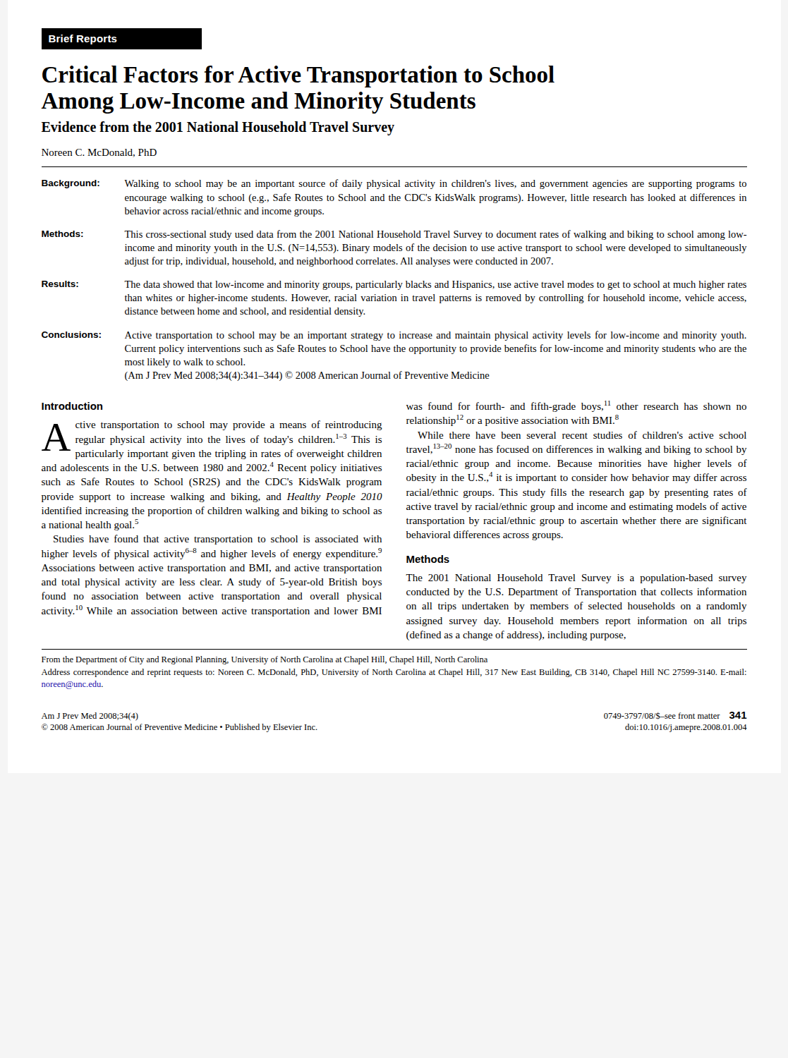Brief Reports
Critical Factors for Active Transportation to School
Among Low-Income and Minority Students
Evidence from the 2001 National Household Travel Survey
Noreen C. McDonald, PhD
| Background: | Walking to school may be an important source of daily physical activity in children's lives, and government agencies are supporting programs to encourage walking to school (e.g., Safe Routes to School and the CDC's KidsWalk programs). However, little research has looked at differences in behavior across racial/ethnic and income groups. |
| Methods: | This cross-sectional study used data from the 2001 National Household Travel Survey to document rates of walking and biking to school among low-income and minority youth in the U.S. (N=14,553). Binary models of the decision to use active transport to school were developed to simultaneously adjust for trip, individual, household, and neighborhood correlates. All analyses were conducted in 2007. |
| Results: | The data showed that low-income and minority groups, particularly blacks and Hispanics, use active travel modes to get to school at much higher rates than whites or higher-income students. However, racial variation in travel patterns is removed by controlling for household income, vehicle access, distance between home and school, and residential density. |
| Conclusions: | Active transportation to school may be an important strategy to increase and maintain physical activity levels for low-income and minority youth. Current policy interventions such as Safe Routes to School have the opportunity to provide benefits for low-income and minority students who are the most likely to walk to school. (Am J Prev Med 2008;34(4):341–344) © 2008 American Journal of Preventive Medicine |
Introduction
Active transportation to school may provide a means of reintroducing regular physical activity into the lives of today's children.1–3 This is particularly important given the tripling in rates of overweight children and adolescents in the U.S. between 1980 and 2002.4 Recent policy initiatives such as Safe Routes to School (SR2S) and the CDC's KidsWalk program provide support to increase walking and biking, and Healthy People 2010 identified increasing the proportion of children walking and biking to school as a national health goal.5
Studies have found that active transportation to school is associated with higher levels of physical activity6–8 and higher levels of energy expenditure.9 Associations between active transportation and BMI, and active transportation and total physical activity are less clear. A study of 5-year-old British boys found no association between active transportation and overall physical activity.10 While an association between active transportation and lower BMI was found for fourth- and fifth-grade boys,11 other research has shown no relationship12 or a positive association with BMI.8
While there have been several recent studies of children's active school travel,13–20 none has focused on differences in walking and biking to school by racial/ethnic group and income. Because minorities have higher levels of obesity in the U.S.,4 it is important to consider how behavior may differ across racial/ethnic groups. This study fills the research gap by presenting rates of active travel by racial/ethnic group and income and estimating models of active transportation by racial/ethnic group to ascertain whether there are significant behavioral differences across groups.
Methods
The 2001 National Household Travel Survey is a population-based survey conducted by the U.S. Department of Transportation that collects information on all trips undertaken by members of selected households on a randomly assigned survey day. Household members report information on all trips (defined as a change of address), including purpose,
From the Department of City and Regional Planning, University of North Carolina at Chapel Hill, Chapel Hill, North Carolina
Address correspondence and reprint requests to: Noreen C. McDonald, PhD, University of North Carolina at Chapel Hill, 317 New East Building, CB 3140, Chapel Hill NC 27599-3140. E-mail: noreen@unc.edu.
Am J Prev Med 2008;34(4)
© 2008 American Journal of Preventive Medicine • Published by Elsevier Inc.
0749-3797/08/$–see front matter 341
doi:10.1016/j.amepre.2008.01.004